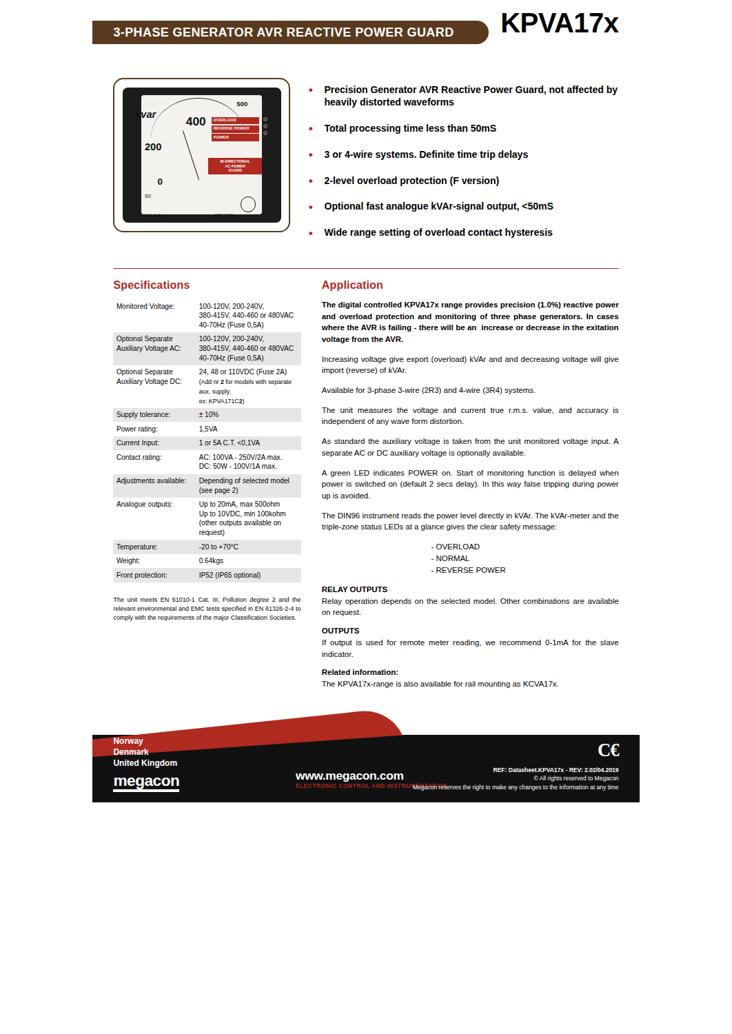3-PHASE GENERATOR AVR REACTIVE POWER GUARD
KPVA17x
kvar
500
400
200
0
50
OVERLOAD
REVERSE POWER
POWER
BI-DIRECTIONAL
AC POWER
GUARD
MEGACON
▣ ▣ ▣ ▣
Precision Generator AVR Reactive Power Guard, not affected by heavily distorted waveforms
Total processing time less than 50mS
3 or 4-wire systems. Definite time trip delays
2-level overload protection (F version)
Optional fast analogue kVAr-signal output, <50mS
Wide range setting of overload contact hysteresis
Specifications
| Monitored Voltage: | 100-120V, 200-240V, 380-415V, 440-460 or 480VAC 40-70Hz (Fuse 0,5A) |
| Optional Separate Auxiliary Voltage AC: | 100-120V, 200-240V, 380-415V, 440-460 or 480VAC 40-70Hz (Fuse 0,5A) |
| Optional Separate Auxiliary Voltage DC: | 24, 48 or 110VDC (Fuse 2A) (Add nr 2 for models with separate aux. supply. ex: KPVA171C 2 ) |
| Supply tolerance: | ± 10% |
| Power rating: | 1,5VA |
| Current Input: | 1 or 5A C.T. <0,1VA |
| Contact rating: | AC: 100VA - 250V/2A max. DC: 50W - 100V/1A max. |
| Adjustments available: | Depending of selected model (see page 2) |
| Analogue outputs: | Up to 20mA, max 500ohm Up to 10VDC, min 100kohm (other outputs available on request) |
| Temperature: | -20 to +70°C |
| Weight: | 0.64kgs |
| Front protection: | IP52 (IP65 optional) |
The unit meets EN 61010-1 Cat. III, Pollution degree 2 and the relevant environmental and EMC tests specified in EN 61326-2-4 to comply with the requirements of the major Classification Societies.
Application
The digital controlled KPVA17x range provides precision (1.0%) reactive power and overload protection and monitoring of three phase generators. In cases where the AVR is failing - there will be an increase or decrease in the exitation voltage from the AVR.
Increasing voltage give export (overload) kVAr and and decreasing voltage will give import (reverse) of kVAr.
Available for 3-phase 3-wire (2R3) and 4-wire (3R4) systems.
The unit measures the voltage and current true r.m.s. value, and accuracy is independent of any wave form distortion.
As standard the auxiliary voltage is taken from the unit monitored voltage input. A separate AC or DC auxiliary voltage is optionally available.
A green LED indicates POWER on. Start of monitoring function is delayed when power is switched on (default 2 secs delay). In this way false tripping during power up is avoided.
The DIN96 instrument reads the power level directly in kVAr. The kVAr-meter and the triple-zone status LEDs at a glance gives the clear safety message:
- OVERLOAD
- NORMAL
- REVERSE POWER
RELAY OUTPUTS
Relay operation depends on the selected model. Other combinations are available on request.
OUTPUTS
If output is used for remote meter reading, we recommend 0-1mA for the slave indicator.
Related information:
The KPVA17x-range is also available for rail mounting as KCVA17x.
Norway
Denmark
United Kingdom
megacon
www.megacon.com
ELECTRONIC CONTROL AND INSTRUMENTATION
C€
Page: 1 of 3
REF: Datasheet.KPVA17x - REV: 2.02/04.2019
© All rights reserved to Megacon
Megacon reserves the right to make any changes to the information at any time